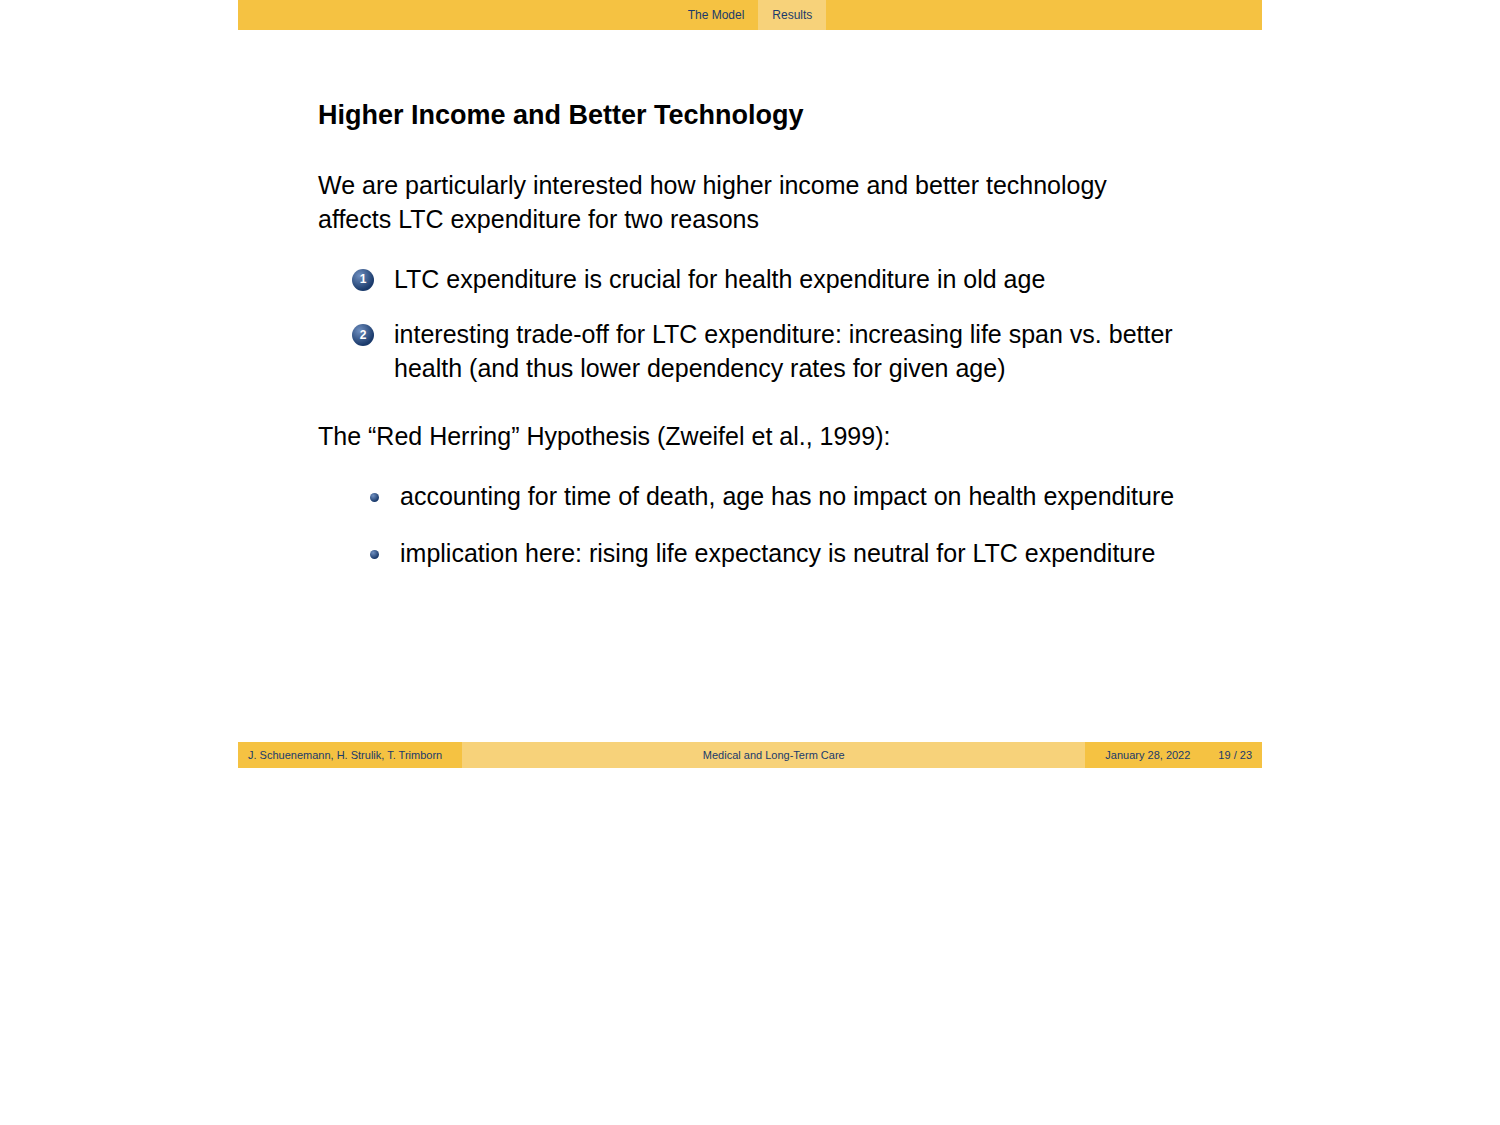The Model
Results
Higher Income and Better Technology
We are particularly interested how higher income and better technology affects LTC expenditure for two reasons
LTC expenditure is crucial for health expenditure in old age
interesting trade-off for LTC expenditure: increasing life span vs. better health (and thus lower dependency rates for given age)
The “Red Herring” Hypothesis (Zweifel et al., 1999):
accounting for time of death, age has no impact on health expenditure
implication here: rising life expectancy is neutral for LTC expenditure
J. Schuenemann, H. Strulik, T. Trimborn
Medical and Long-Term Care
January 28, 2022 19 / 23